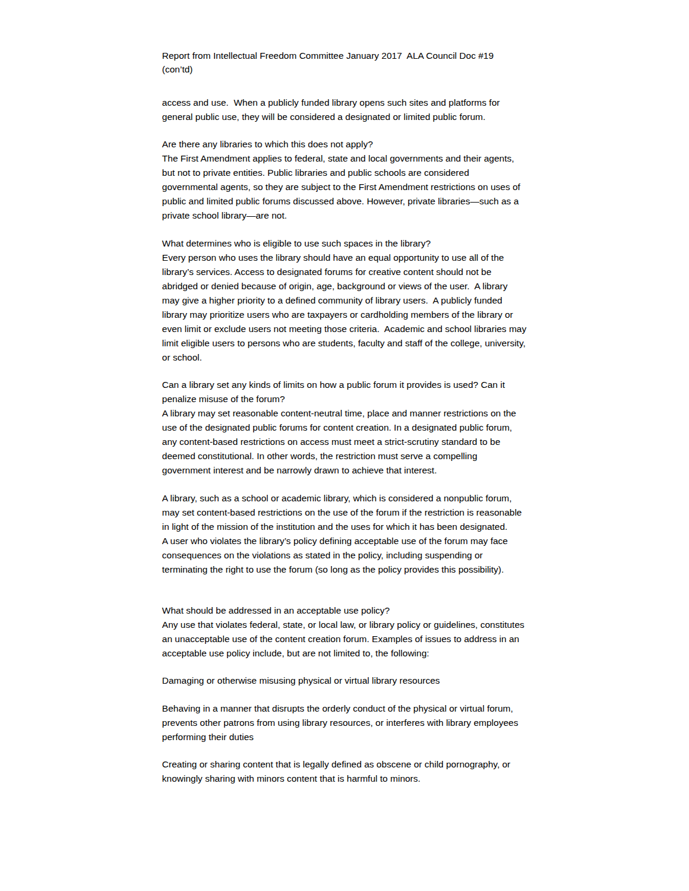Report from Intellectual Freedom Committee January 2017 ALA Council Doc #19
(con’td)
access and use. When a publicly funded library opens such sites and platforms for general public use, they will be considered a designated or limited public forum.
Are there any libraries to which this does not apply?
The First Amendment applies to federal, state and local governments and their agents, but not to private entities. Public libraries and public schools are considered governmental agents, so they are subject to the First Amendment restrictions on uses of public and limited public forums discussed above. However, private libraries—such as a private school library—are not.
What determines who is eligible to use such spaces in the library?
Every person who uses the library should have an equal opportunity to use all of the library’s services. Access to designated forums for creative content should not be abridged or denied because of origin, age, background or views of the user. A library may give a higher priority to a defined community of library users. A publicly funded library may prioritize users who are taxpayers or cardholding members of the library or even limit or exclude users not meeting those criteria. Academic and school libraries may limit eligible users to persons who are students, faculty and staff of the college, university, or school.
Can a library set any kinds of limits on how a public forum it provides is used? Can it penalize misuse of the forum?
A library may set reasonable content-neutral time, place and manner restrictions on the use of the designated public forums for content creation. In a designated public forum, any content-based restrictions on access must meet a strict-scrutiny standard to be deemed constitutional. In other words, the restriction must serve a compelling government interest and be narrowly drawn to achieve that interest.
A library, such as a school or academic library, which is considered a nonpublic forum, may set content-based restrictions on the use of the forum if the restriction is reasonable in light of the mission of the institution and the uses for which it has been designated.
A user who violates the library’s policy defining acceptable use of the forum may face consequences on the violations as stated in the policy, including suspending or terminating the right to use the forum (so long as the policy provides this possibility).
What should be addressed in an acceptable use policy?
Any use that violates federal, state, or local law, or library policy or guidelines, constitutes an unacceptable use of the content creation forum. Examples of issues to address in an acceptable use policy include, but are not limited to, the following:
Damaging or otherwise misusing physical or virtual library resources
Behaving in a manner that disrupts the orderly conduct of the physical or virtual forum, prevents other patrons from using library resources, or interferes with library employees performing their duties
Creating or sharing content that is legally defined as obscene or child pornography, or knowingly sharing with minors content that is harmful to minors.